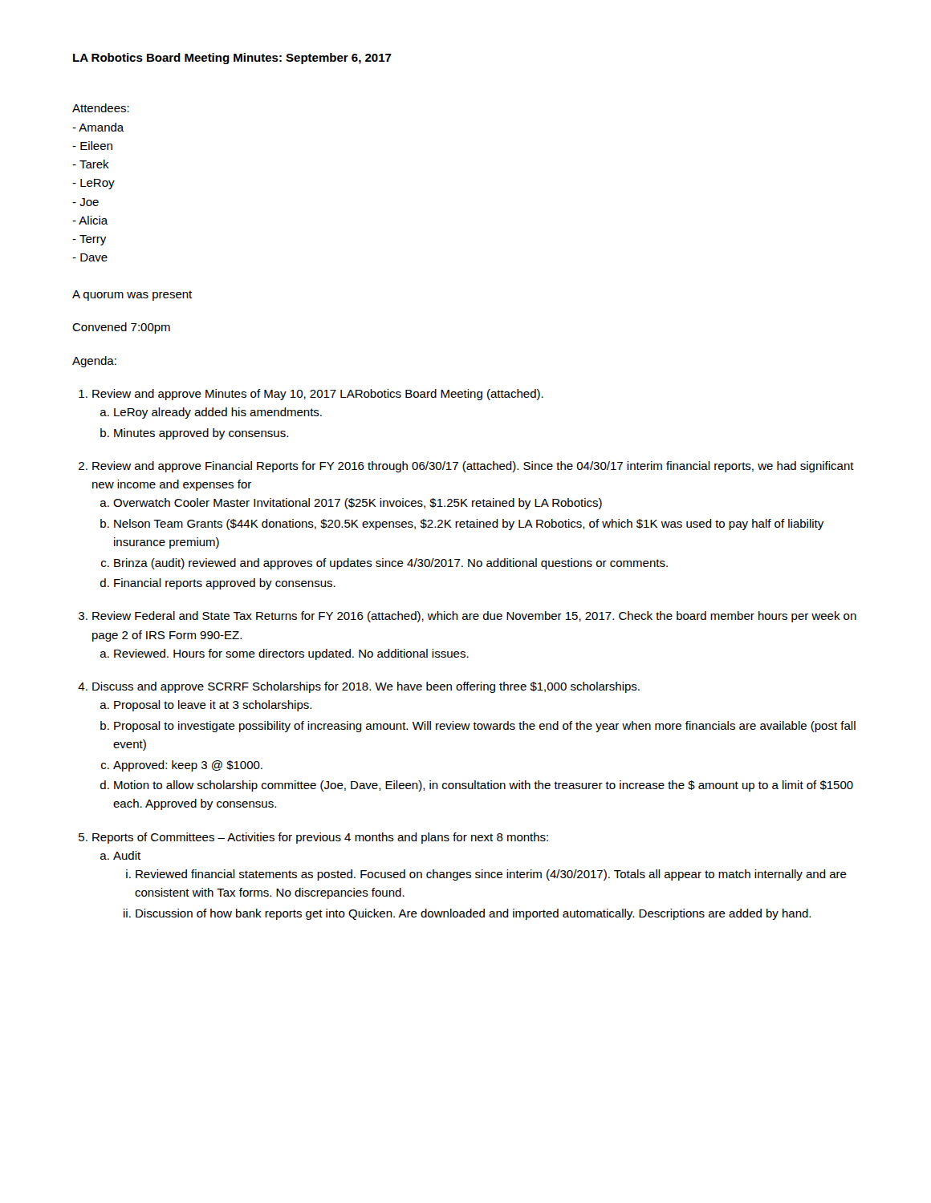LA Robotics Board Meeting Minutes: September 6, 2017
Attendees:
- Amanda
- Eileen
- Tarek
- LeRoy
- Joe
- Alicia
- Terry
- Dave
A quorum was present
Convened 7:00pm
Agenda:
Review and approve Minutes of May 10, 2017 LARobotics Board Meeting (attached).
LeRoy already added his amendments.
Minutes approved by consensus.
Review and approve Financial Reports for FY 2016 through 06/30/17 (attached). Since the 04/30/17 interim financial reports, we had significant new income and expenses for
Overwatch Cooler Master Invitational 2017 ($25K invoices, $1.25K retained by LA Robotics)
Nelson Team Grants ($44K donations, $20.5K expenses, $2.2K retained by LA Robotics, of which $1K was used to pay half of liability insurance premium)
Brinza (audit) reviewed and approves of updates since 4/30/2017. No additional questions or comments.
Financial reports approved by consensus.
Review Federal and State Tax Returns for FY 2016 (attached), which are due November 15, 2017. Check the board member hours per week on page 2 of IRS Form 990-EZ.
Reviewed. Hours for some directors updated. No additional issues.
Discuss and approve SCRRF Scholarships for 2018. We have been offering three $1,000 scholarships.
Proposal to leave it at 3 scholarships.
Proposal to investigate possibility of increasing amount. Will review towards the end of the year when more financials are available (post fall event)
Approved: keep 3 @ $1000.
Motion to allow scholarship committee (Joe, Dave, Eileen), in consultation with the treasurer to increase the $ amount up to a limit of $1500 each. Approved by consensus.
Reports of Committees – Activities for previous 4 months and plans for next 8 months:
Audit
Reviewed financial statements as posted. Focused on changes since interim (4/30/2017). Totals all appear to match internally and are consistent with Tax forms. No discrepancies found.
Discussion of how bank reports get into Quicken. Are downloaded and imported automatically. Descriptions are added by hand.